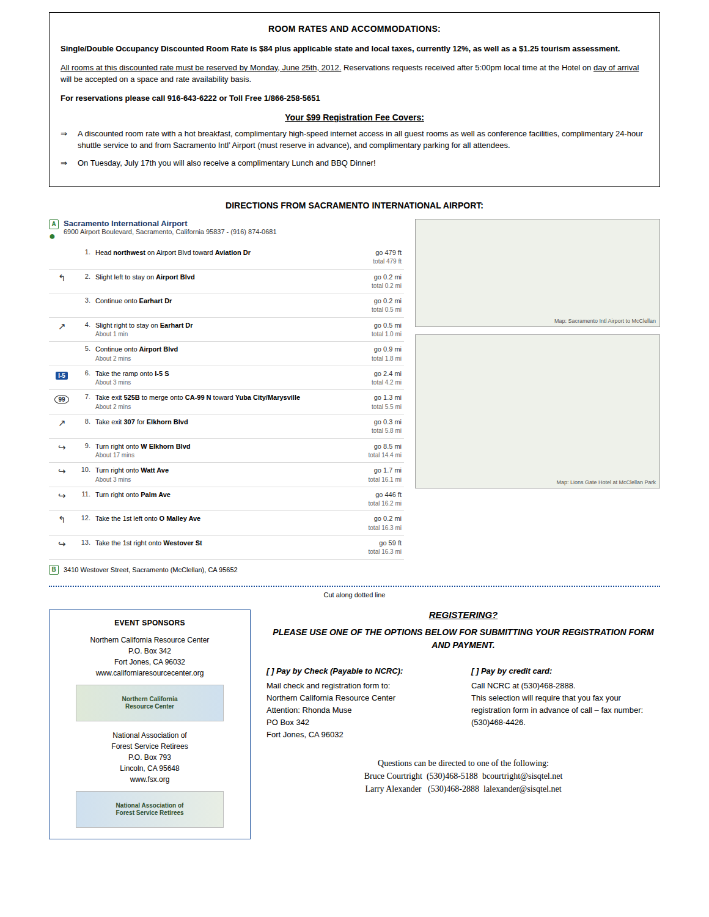ROOM RATES AND ACCOMMODATIONS:
Single/Double Occupancy Discounted Room Rate is $84 plus applicable state and local taxes, currently 12%, as well as a $1.25 tourism assessment.
All rooms at this discounted rate must be reserved by Monday, June 25th, 2012. Reservations requests received after 5:00pm local time at the Hotel on day of arrival will be accepted on a space and rate availability basis.
For reservations please call 916-643-6222 or Toll Free 1/866-258-5651
Your $99 Registration Fee Covers:
A discounted room rate with a hot breakfast, complimentary high-speed internet access in all guest rooms as well as conference facilities, complimentary 24-hour shuttle service to and from Sacramento Intl’ Airport (must reserve in advance), and complimentary parking for all attendees.
On Tuesday, July 17th you will also receive a complimentary Lunch and BBQ Dinner!
DIRECTIONS FROM SACRAMENTO INTERNATIONAL AIRPORT:
A
●
Sacramento International Airport
6900 Airport Boulevard, Sacramento, California 95837 - (916) 874-0681
| | 1. | Head northwest on Airport Blvd toward Aviation Dr | go 479 ft total 479 ft |
| ↰ | 2. | Slight left to stay on Airport Blvd | go 0.2 mi total 0.2 mi |
| | 3. | Continue onto Earhart Dr | go 0.2 mi total 0.5 mi |
| ↗ | 4. | Slight right to stay on Earhart Dr About 1 min | go 0.5 mi total 1.0 mi |
| | 5. | Continue onto Airport Blvd About 2 mins | go 0.9 mi total 1.8 mi |
| I-5 | 6. | Take the ramp onto I-5 S About 3 mins | go 2.4 mi total 4.2 mi |
| 99 | 7. | Take exit 525B to merge onto CA-99 N toward Yuba City/Marysville About 2 mins | go 1.3 mi total 5.5 mi |
| ↗ | 8. | Take exit 307 for Elkhorn Blvd | go 0.3 mi total 5.8 mi |
| ↪ | 9. | Turn right onto W Elkhorn Blvd About 17 mins | go 8.5 mi total 14.4 mi |
| ↪ | 10. | Turn right onto Watt Ave About 3 mins | go 1.7 mi total 16.1 mi |
| ↪ | 11. | Turn right onto Palm Ave | go 446 ft total 16.2 mi |
| ↰ | 12. | Take the 1st left onto O Malley Ave | go 0.2 mi total 16.3 mi |
| ↪ | 13. | Take the 1st right onto Westover St | go 59 ft total 16.3 mi |
B 3410 Westover Street, Sacramento (McClellan), CA 95652
Map: Sacramento Intl Airport to McClellan
Map: Lions Gate Hotel at McClellan Park
Cut along dotted line
EVENT SPONSORS
Northern California Resource Center
P.O. Box 342
Fort Jones, CA 96032
www.californiaresourcecenter.org
Northern California
Resource Center
National Association of
Forest Service Retirees
P.O. Box 793
Lincoln, CA 95648
www.fsx.org
National Association of
Forest Service Retirees
REGISTERING?
PLEASE USE ONE OF THE OPTIONS BELOW FOR SUBMITTING YOUR REGISTRATION FORM AND PAYMENT.
[ ] Pay by Check (Payable to NCRC):
Mail check and registration form to:
Northern California Resource Center
Attention: Rhonda Muse
PO Box 342
Fort Jones, CA 96032
[ ] Pay by credit card:
Call NCRC at (530)468-2888.
This selection will require that you fax your registration form in advance of call – fax number: (530)468-4426.
Questions can be directed to one of the following:
Bruce Courtright (530)468-5188 bcourtright@sisqtel.net
Larry Alexander (530)468-2888 lalexander@sisqtel.net